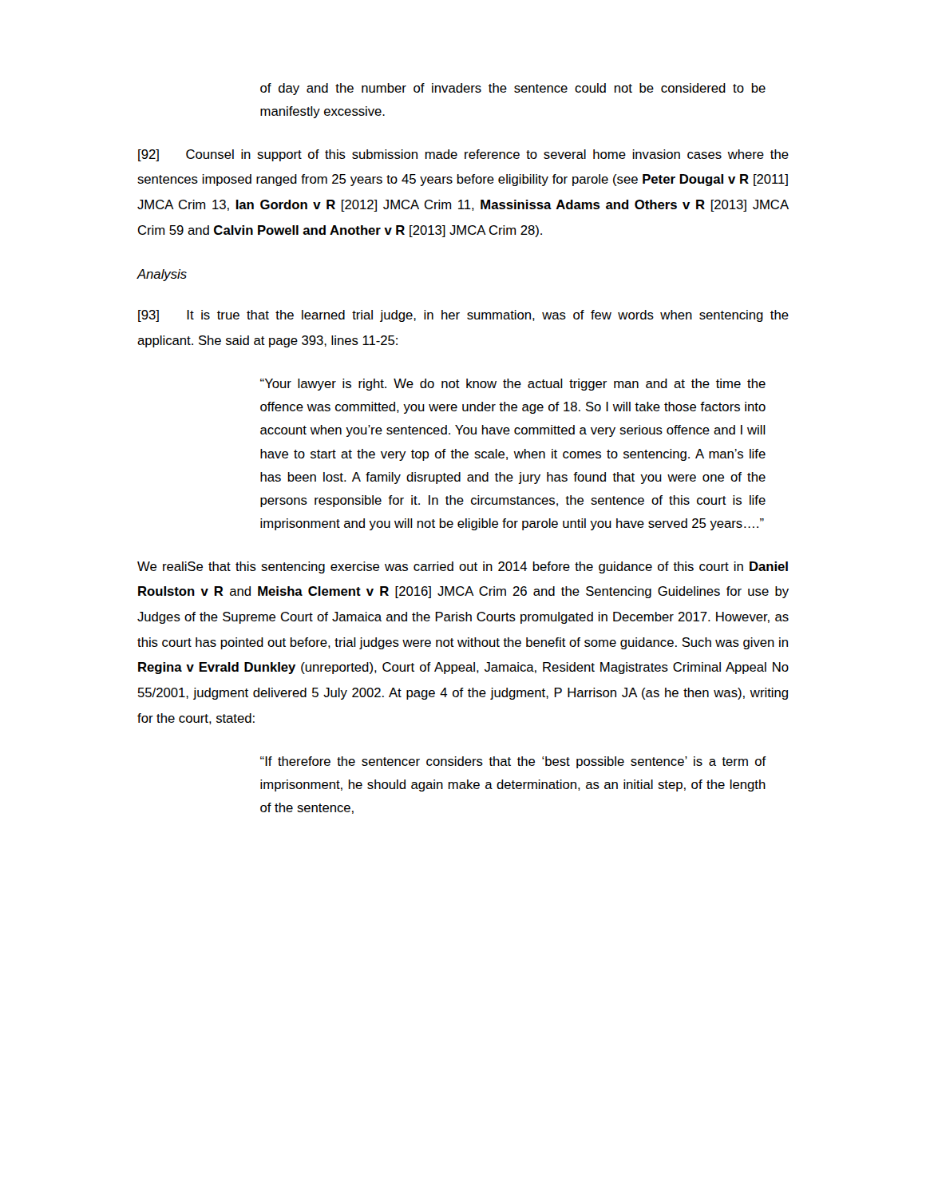of day and the number of invaders the sentence could not be considered to be manifestly excessive.
[92] Counsel in support of this submission made reference to several home invasion cases where the sentences imposed ranged from 25 years to 45 years before eligibility for parole (see Peter Dougal v R [2011] JMCA Crim 13, Ian Gordon v R [2012] JMCA Crim 11, Massinissa Adams and Others v R [2013] JMCA Crim 59 and Calvin Powell and Another v R [2013] JMCA Crim 28).
Analysis
[93] It is true that the learned trial judge, in her summation, was of few words when sentencing the applicant. She said at page 393, lines 11-25:
“Your lawyer is right. We do not know the actual trigger man and at the time the offence was committed, you were under the age of 18. So I will take those factors into account when you’re sentenced. You have committed a very serious offence and I will have to start at the very top of the scale, when it comes to sentencing. A man’s life has been lost. A family disrupted and the jury has found that you were one of the persons responsible for it. In the circumstances, the sentence of this court is life imprisonment and you will not be eligible for parole until you have served 25 years….”
We realiSe that this sentencing exercise was carried out in 2014 before the guidance of this court in Daniel Roulston v R and Meisha Clement v R [2016] JMCA Crim 26 and the Sentencing Guidelines for use by Judges of the Supreme Court of Jamaica and the Parish Courts promulgated in December 2017. However, as this court has pointed out before, trial judges were not without the benefit of some guidance. Such was given in Regina v Evrald Dunkley (unreported), Court of Appeal, Jamaica, Resident Magistrates Criminal Appeal No 55/2001, judgment delivered 5 July 2002. At page 4 of the judgment, P Harrison JA (as he then was), writing for the court, stated:
“If therefore the sentencer considers that the ‘best possible sentence’ is a term of imprisonment, he should again make a determination, as an initial step, of the length of the sentence,